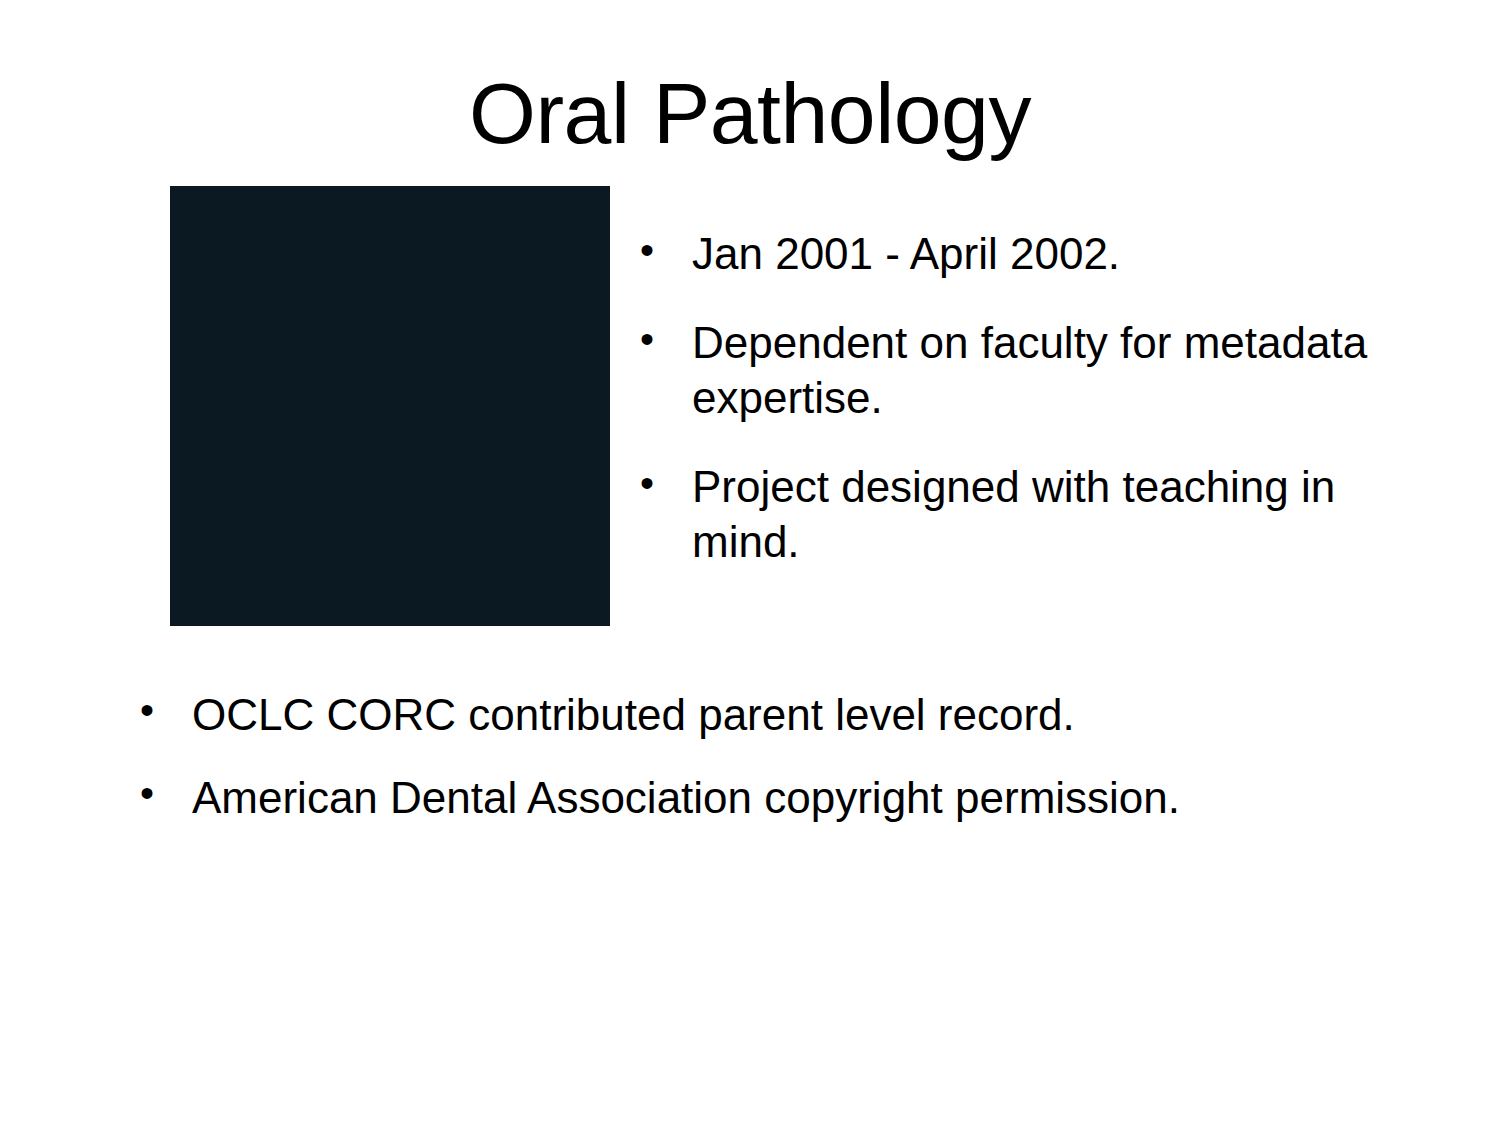Oral Pathology
Jan 2001 - April 2002.
Dependent on faculty for metadata expertise.
Project designed with teaching in mind.
OCLC CORC contributed parent level record.
American Dental Association copyright permission.